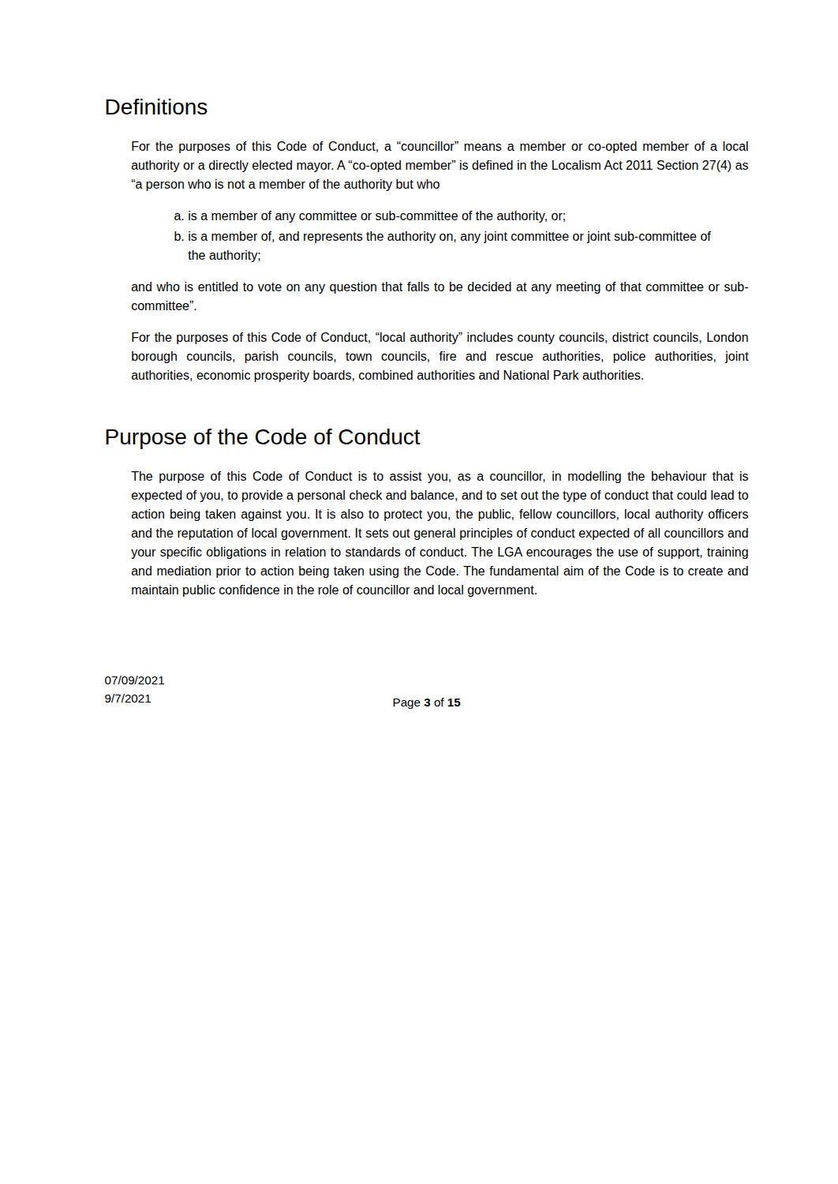Definitions
For the purposes of this Code of Conduct, a “councillor” means a member or co-opted member of a local authority or a directly elected mayor. A “co-opted member” is defined in the Localism Act 2011 Section 27(4) as “a person who is not a member of the authority but who
is a member of any committee or sub-committee of the authority, or;
is a member of, and represents the authority on, any joint committee or joint sub-committee of the authority;
and who is entitled to vote on any question that falls to be decided at any meeting of that committee or sub-committee”.
For the purposes of this Code of Conduct, “local authority” includes county councils, district councils, London borough councils, parish councils, town councils, fire and rescue authorities, police authorities, joint authorities, economic prosperity boards, combined authorities and National Park authorities.
Purpose of the Code of Conduct
The purpose of this Code of Conduct is to assist you, as a councillor, in modelling the behaviour that is expected of you, to provide a personal check and balance, and to set out the type of conduct that could lead to action being taken against you. It is also to protect you, the public, fellow councillors, local authority officers and the reputation of local government. It sets out general principles of conduct expected of all councillors and your specific obligations in relation to standards of conduct. The LGA encourages the use of support, training and mediation prior to action being taken using the Code. The fundamental aim of the Code is to create and maintain public confidence in the role of councillor and local government.
07/09/2021
9/7/2021
Page 3 of 15